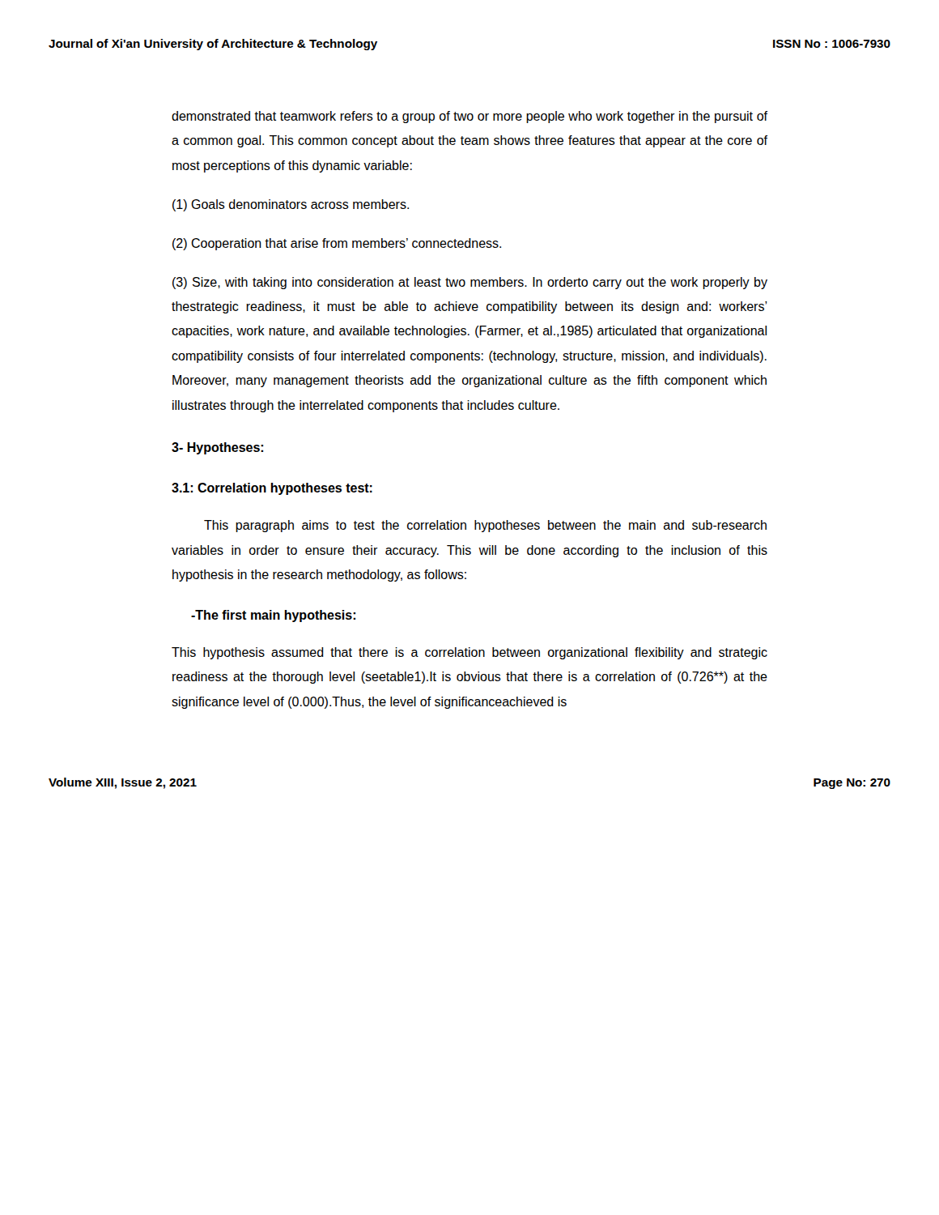Journal of Xi'an University of Architecture & Technology ISSN No : 1006-7930
demonstrated that teamwork refers to a group of two or more people who work together in the pursuit of a common goal. This common concept about the team shows three features that appear at the core of most perceptions of this dynamic variable:
(1) Goals denominators across members.
(2) Cooperation that arise from members’ connectedness.
(3) Size, with taking into consideration at least two members. In orderto carry out the work properly by thestrategic readiness, it must be able to achieve compatibility between its design and: workers’ capacities, work nature, and available technologies. (Farmer, et al.,1985) articulated that organizational compatibility consists of four interrelated components: (technology, structure, mission, and individuals). Moreover, many management theorists add the organizational culture as the fifth component which illustrates through the interrelated components that includes culture.
3- Hypotheses:
3.1: Correlation hypotheses test:
This paragraph aims to test the correlation hypotheses between the main and sub-research variables in order to ensure their accuracy. This will be done according to the inclusion of this hypothesis in the research methodology, as follows:
-The first main hypothesis:
This hypothesis assumed that there is a correlation between organizational flexibility and strategic readiness at the thorough level (seetable1).It is obvious that there is a correlation of (0.726**) at the significance level of (0.000).Thus, the level of significanceachieved is
Volume XIII, Issue 2, 2021 Page No: 270